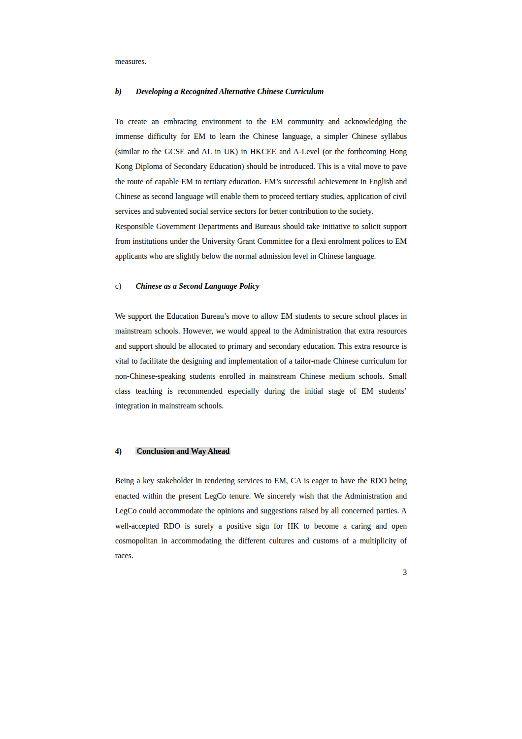measures.
b) Developing a Recognized Alternative Chinese Curriculum
To create an embracing environment to the EM community and acknowledging the immense difficulty for EM to learn the Chinese language, a simpler Chinese syllabus (similar to the GCSE and AL in UK) in HKCEE and A-Level (or the forthcoming Hong Kong Diploma of Secondary Education) should be introduced. This is a vital move to pave the route of capable EM to tertiary education. EM’s successful achievement in English and Chinese as second language will enable them to proceed tertiary studies, application of civil services and subvented social service sectors for better contribution to the society.
Responsible Government Departments and Bureaus should take initiative to solicit support from institutions under the University Grant Committee for a flexi enrolment polices to EM applicants who are slightly below the normal admission level in Chinese language.
c) Chinese as a Second Language Policy
We support the Education Bureau’s move to allow EM students to secure school places in mainstream schools. However, we would appeal to the Administration that extra resources and support should be allocated to primary and secondary education. This extra resource is vital to facilitate the designing and implementation of a tailor-made Chinese curriculum for non-Chinese-speaking students enrolled in mainstream Chinese medium schools. Small class teaching is recommended especially during the initial stage of EM students’ integration in mainstream schools.
4) Conclusion and Way Ahead
Being a key stakeholder in rendering services to EM, CA is eager to have the RDO being enacted within the present LegCo tenure. We sincerely wish that the Administration and LegCo could accommodate the opinions and suggestions raised by all concerned parties. A well-accepted RDO is surely a positive sign for HK to become a caring and open cosmopolitan in accommodating the different cultures and customs of a multiplicity of races.
3